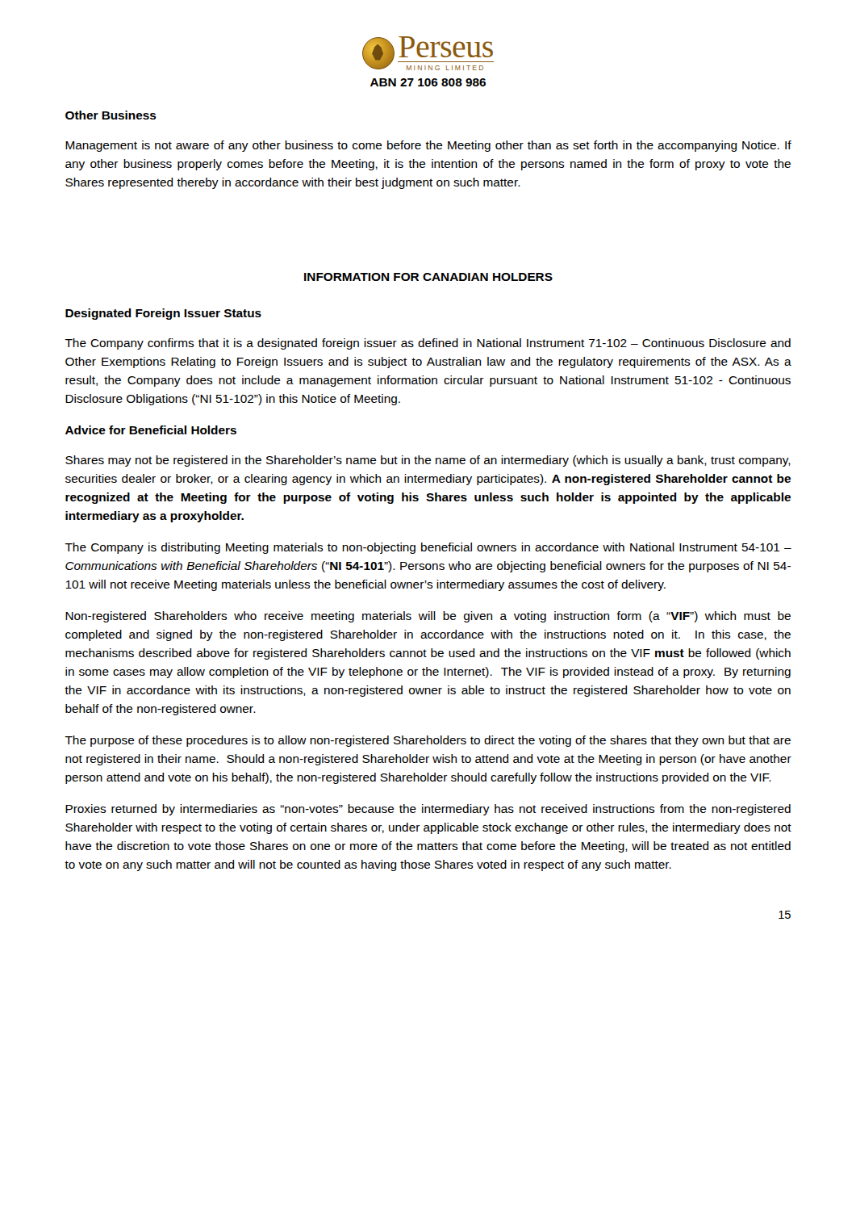Perseus
MINING LIMITED
ABN 27 106 808 986
Other Business
Management is not aware of any other business to come before the Meeting other than as set forth in the accompanying Notice. If any other business properly comes before the Meeting, it is the intention of the persons named in the form of proxy to vote the Shares represented thereby in accordance with their best judgment on such matter.
INFORMATION FOR CANADIAN HOLDERS
Designated Foreign Issuer Status
The Company confirms that it is a designated foreign issuer as defined in National Instrument 71-102 – Continuous Disclosure and Other Exemptions Relating to Foreign Issuers and is subject to Australian law and the regulatory requirements of the ASX. As a result, the Company does not include a management information circular pursuant to National Instrument 51-102 - Continuous Disclosure Obligations (“NI 51-102”) in this Notice of Meeting.
Advice for Beneficial Holders
Shares may not be registered in the Shareholder’s name but in the name of an intermediary (which is usually a bank, trust company, securities dealer or broker, or a clearing agency in which an intermediary participates). A non-registered Shareholder cannot be recognized at the Meeting for the purpose of voting his Shares unless such holder is appointed by the applicable intermediary as a proxyholder.
The Company is distributing Meeting materials to non-objecting beneficial owners in accordance with National Instrument 54-101 – Communications with Beneficial Shareholders (“NI 54-101”). Persons who are objecting beneficial owners for the purposes of NI 54-101 will not receive Meeting materials unless the beneficial owner’s intermediary assumes the cost of delivery.
Non-registered Shareholders who receive meeting materials will be given a voting instruction form (a “VIF”) which must be completed and signed by the non-registered Shareholder in accordance with the instructions noted on it. In this case, the mechanisms described above for registered Shareholders cannot be used and the instructions on the VIF must be followed (which in some cases may allow completion of the VIF by telephone or the Internet). The VIF is provided instead of a proxy. By returning the VIF in accordance with its instructions, a non-registered owner is able to instruct the registered Shareholder how to vote on behalf of the non-registered owner.
The purpose of these procedures is to allow non-registered Shareholders to direct the voting of the shares that they own but that are not registered in their name. Should a non-registered Shareholder wish to attend and vote at the Meeting in person (or have another person attend and vote on his behalf), the non-registered Shareholder should carefully follow the instructions provided on the VIF.
Proxies returned by intermediaries as “non-votes” because the intermediary has not received instructions from the non-registered Shareholder with respect to the voting of certain shares or, under applicable stock exchange or other rules, the intermediary does not have the discretion to vote those Shares on one or more of the matters that come before the Meeting, will be treated as not entitled to vote on any such matter and will not be counted as having those Shares voted in respect of any such matter.
15